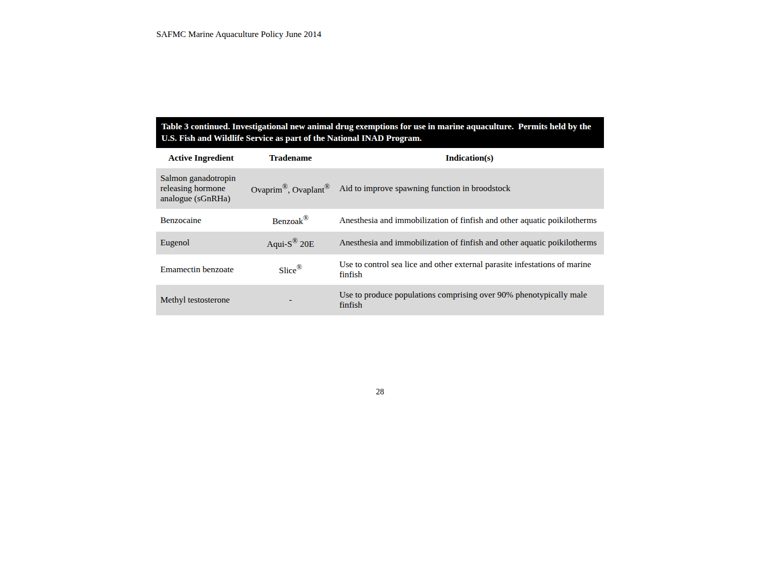SAFMC Marine Aquaculture Policy June 2014
Table 3 continued. Investigational new animal drug exemptions for use in marine aquaculture. Permits held by the U.S. Fish and Wildlife Service as part of the National INAD Program.
| Active Ingredient | Tradename | Indication(s) |
| --- | --- | --- |
| Salmon ganadotropin releasing hormone analogue (sGnRHa) | Ovaprim ® , Ovaplant ® | Aid to improve spawning function in broodstock |
| Benzocaine | Benzoak ® | Anesthesia and immobilization of finfish and other aquatic poikilotherms |
| Eugenol | Aqui-S ® 20E | Anesthesia and immobilization of finfish and other aquatic poikilotherms |
| Emamectin benzoate | Slice ® | Use to control sea lice and other external parasite infestations of marine finfish |
| Methyl testosterone | - | Use to produce populations comprising over 90% phenotypically male finfish |
28